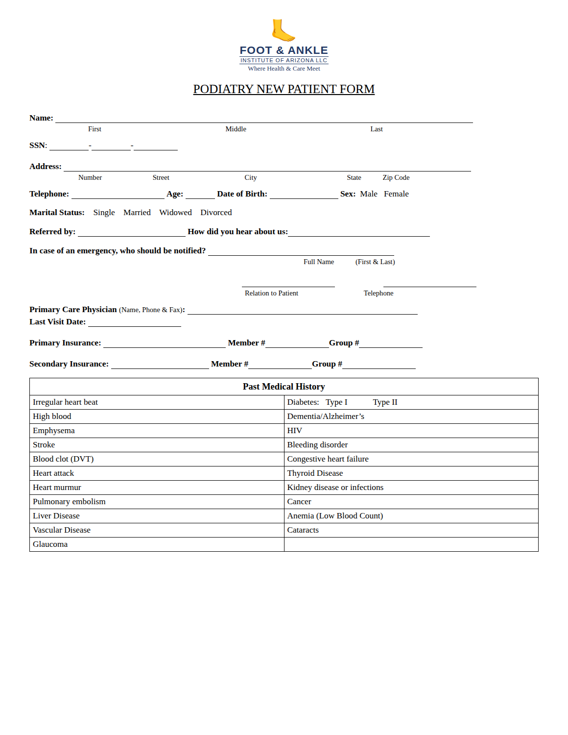🦶
FOOT & ANKLE
INSTITUTE OF ARIZONA LLC
Where Health & Care Meet
PODIATRY NEW PATIENT FORM
Name:
First Middle Last
SSN: - -
Address:
Number Street City State Zip Code
Telephone: Age: Date of Birth: Sex: Male Female
Marital Status: Single Married Widowed Divorced
Referred by: How did you hear about us:
In case of an emergency, who should be notified?
Full Name (First & Last)
Relation to Patient Telephone
Primary Care Physician (Name, Phone & Fax):
Last Visit Date:
Primary Insurance: Member # Group #
Secondary Insurance: Member # Group #
| Past Medical History |
| --- |
| Irregular heart beat | Diabetes: Type I Type II |
| High blood | Dementia/Alzheimer’s |
| Emphysema | HIV |
| Stroke | Bleeding disorder |
| Blood clot (DVT) | Congestive heart failure |
| Heart attack | Thyroid Disease |
| Heart murmur | Kidney disease or infections |
| Pulmonary embolism | Cancer |
| Liver Disease | Anemia (Low Blood Count) |
| Vascular Disease | Cataracts |
| Glaucoma | |